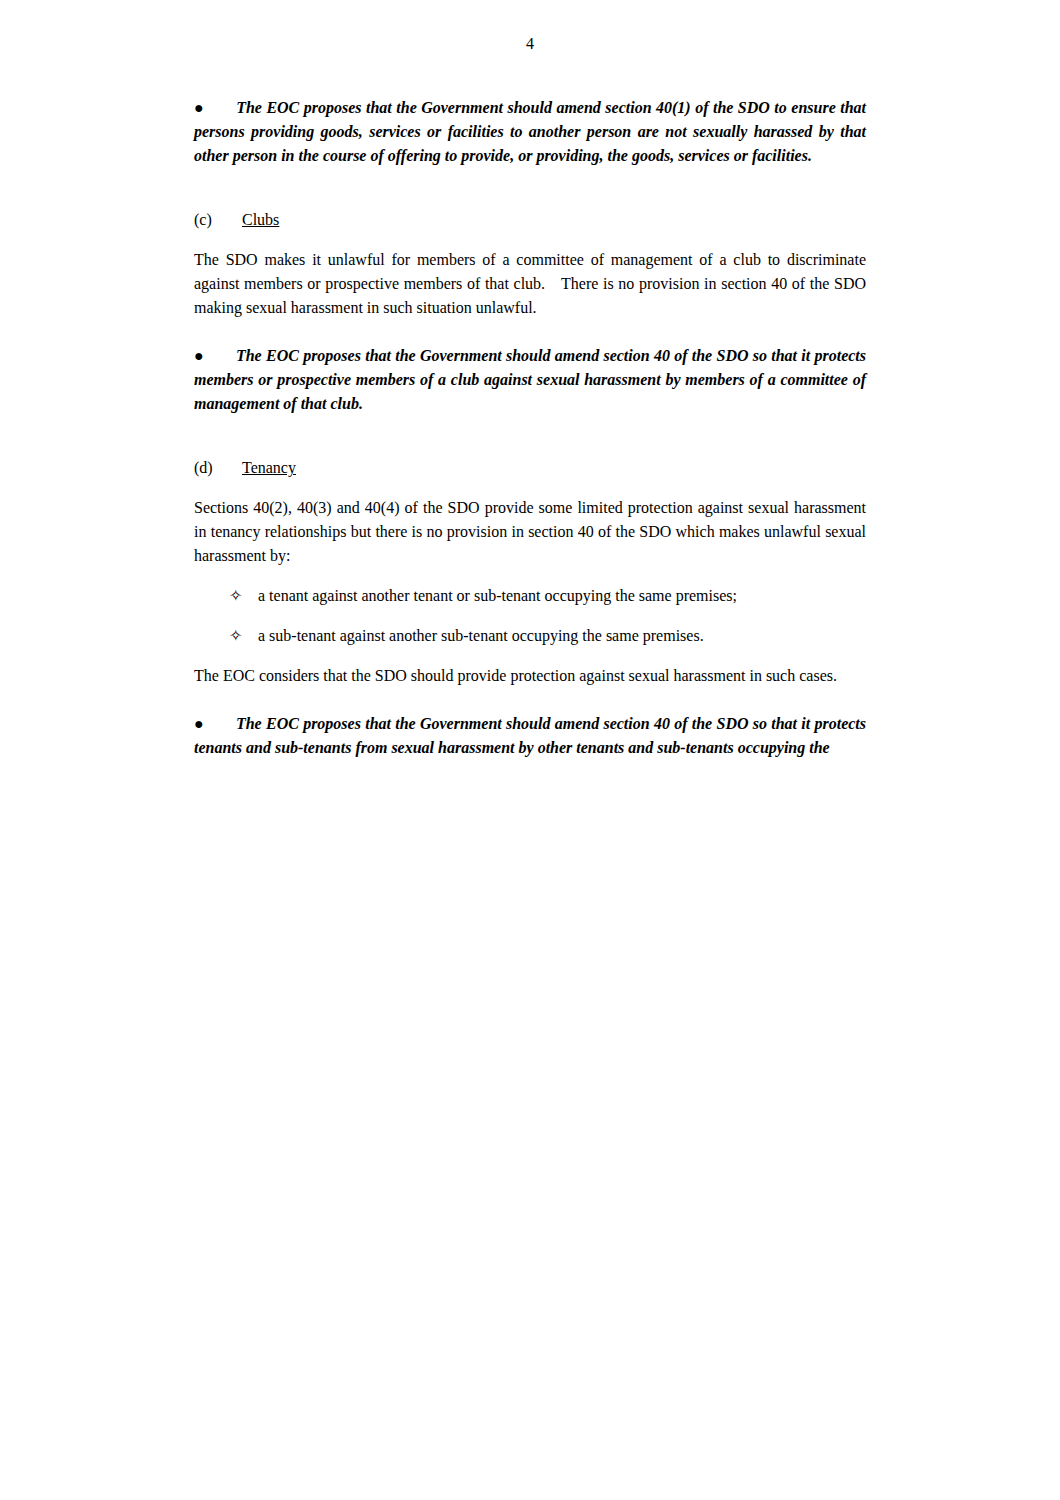4
●  The EOC proposes that the Government should amend section 40(1) of the SDO to ensure that persons providing goods, services or facilities to another person are not sexually harassed by that other person in the course of offering to provide, or providing, the goods, services or facilities.
(c) Clubs
The SDO makes it unlawful for members of a committee of management of a club to discriminate against members or prospective members of that club. There is no provision in section 40 of the SDO making sexual harassment in such situation unlawful.
●  The EOC proposes that the Government should amend section 40 of the SDO so that it protects members or prospective members of a club against sexual harassment by members of a committee of management of that club.
(d) Tenancy
Sections 40(2), 40(3) and 40(4) of the SDO provide some limited protection against sexual harassment in tenancy relationships but there is no provision in section 40 of the SDO which makes unlawful sexual harassment by:
a tenant against another tenant or sub-tenant occupying the same premises;
a sub-tenant against another sub-tenant occupying the same premises.
The EOC considers that the SDO should provide protection against sexual harassment in such cases.
●  The EOC proposes that the Government should amend section 40 of the SDO so that it protects tenants and sub-tenants from sexual harassment by other tenants and sub-tenants occupying the